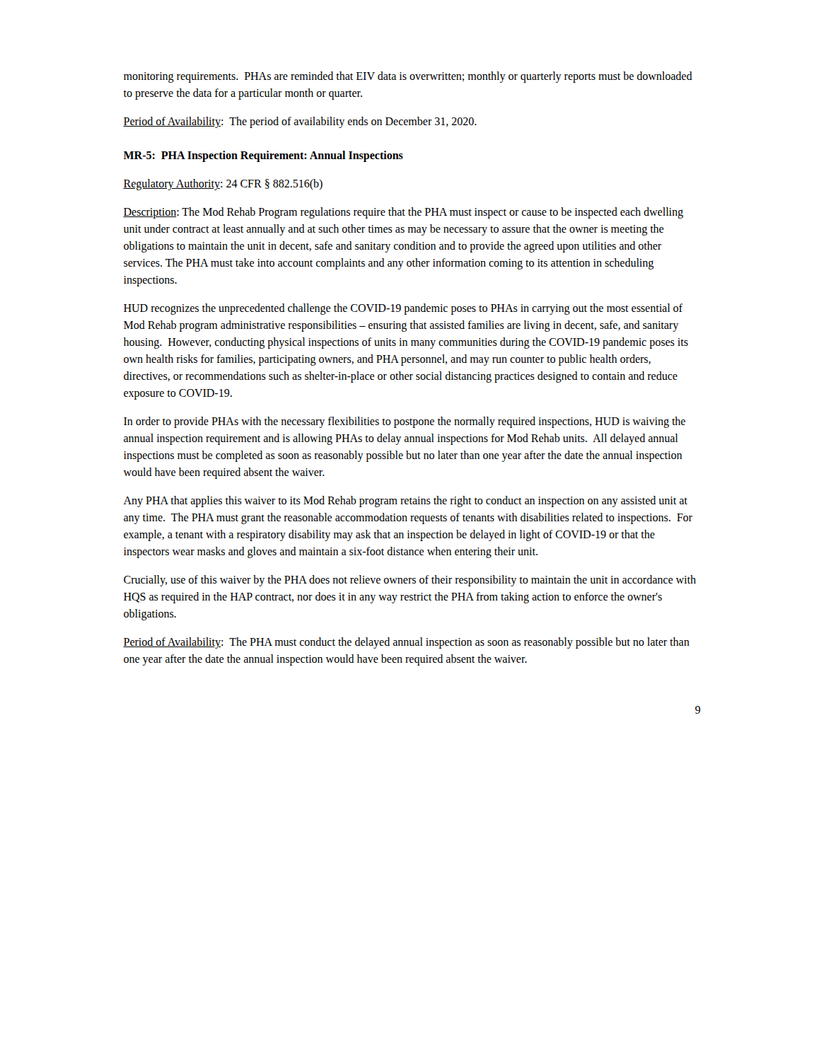monitoring requirements. PHAs are reminded that EIV data is overwritten; monthly or quarterly reports must be downloaded to preserve the data for a particular month or quarter.
Period of Availability: The period of availability ends on December 31, 2020.
MR-5: PHA Inspection Requirement: Annual Inspections
Regulatory Authority: 24 CFR § 882.516(b)
Description: The Mod Rehab Program regulations require that the PHA must inspect or cause to be inspected each dwelling unit under contract at least annually and at such other times as may be necessary to assure that the owner is meeting the obligations to maintain the unit in decent, safe and sanitary condition and to provide the agreed upon utilities and other services. The PHA must take into account complaints and any other information coming to its attention in scheduling inspections.
HUD recognizes the unprecedented challenge the COVID-19 pandemic poses to PHAs in carrying out the most essential of Mod Rehab program administrative responsibilities – ensuring that assisted families are living in decent, safe, and sanitary housing. However, conducting physical inspections of units in many communities during the COVID-19 pandemic poses its own health risks for families, participating owners, and PHA personnel, and may run counter to public health orders, directives, or recommendations such as shelter-in-place or other social distancing practices designed to contain and reduce exposure to COVID-19.
In order to provide PHAs with the necessary flexibilities to postpone the normally required inspections, HUD is waiving the annual inspection requirement and is allowing PHAs to delay annual inspections for Mod Rehab units. All delayed annual inspections must be completed as soon as reasonably possible but no later than one year after the date the annual inspection would have been required absent the waiver.
Any PHA that applies this waiver to its Mod Rehab program retains the right to conduct an inspection on any assisted unit at any time. The PHA must grant the reasonable accommodation requests of tenants with disabilities related to inspections. For example, a tenant with a respiratory disability may ask that an inspection be delayed in light of COVID-19 or that the inspectors wear masks and gloves and maintain a six-foot distance when entering their unit.
Crucially, use of this waiver by the PHA does not relieve owners of their responsibility to maintain the unit in accordance with HQS as required in the HAP contract, nor does it in any way restrict the PHA from taking action to enforce the owner's obligations.
Period of Availability: The PHA must conduct the delayed annual inspection as soon as reasonably possible but no later than one year after the date the annual inspection would have been required absent the waiver.
9